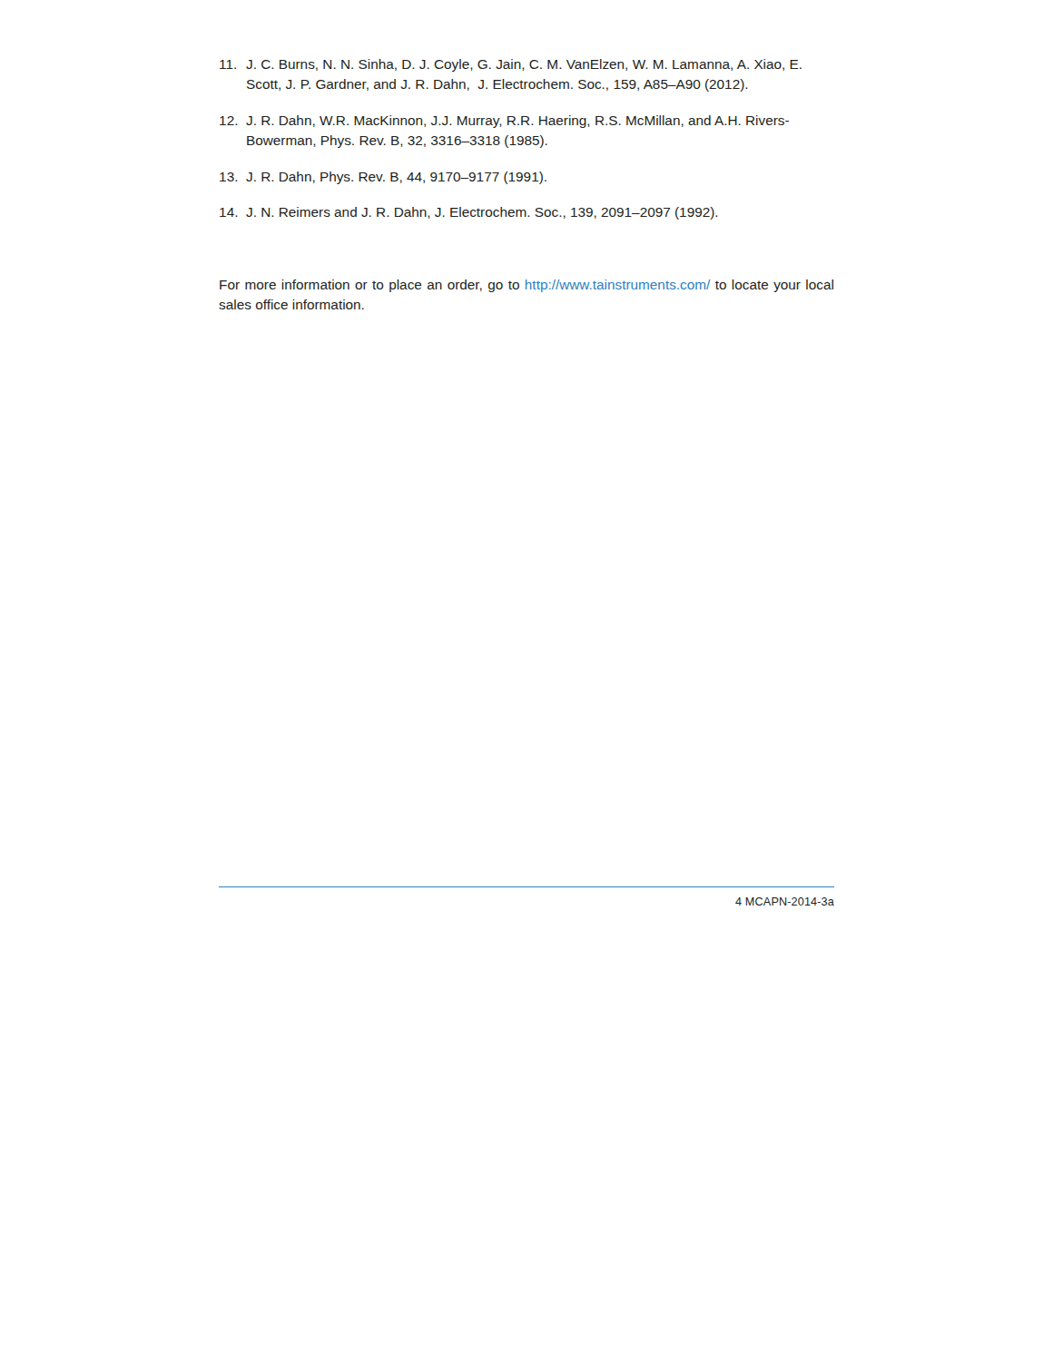11. J. C. Burns, N. N. Sinha, D. J. Coyle, G. Jain, C. M. VanElzen, W. M. Lamanna, A. Xiao, E. Scott, J. P. Gardner, and J. R. Dahn, J. Electrochem. Soc., 159, A85–A90 (2012).
12. J. R. Dahn, W.R. MacKinnon, J.J. Murray, R.R. Haering, R.S. McMillan, and A.H. Rivers-Bowerman, Phys. Rev. B, 32, 3316–3318 (1985).
13. J. R. Dahn, Phys. Rev. B, 44, 9170–9177 (1991).
14. J. N. Reimers and J. R. Dahn, J. Electrochem. Soc., 139, 2091–2097 (1992).
For more information or to place an order, go to http://www.tainstruments.com/ to locate your local sales office information.
4 MCAPN-2014-3a